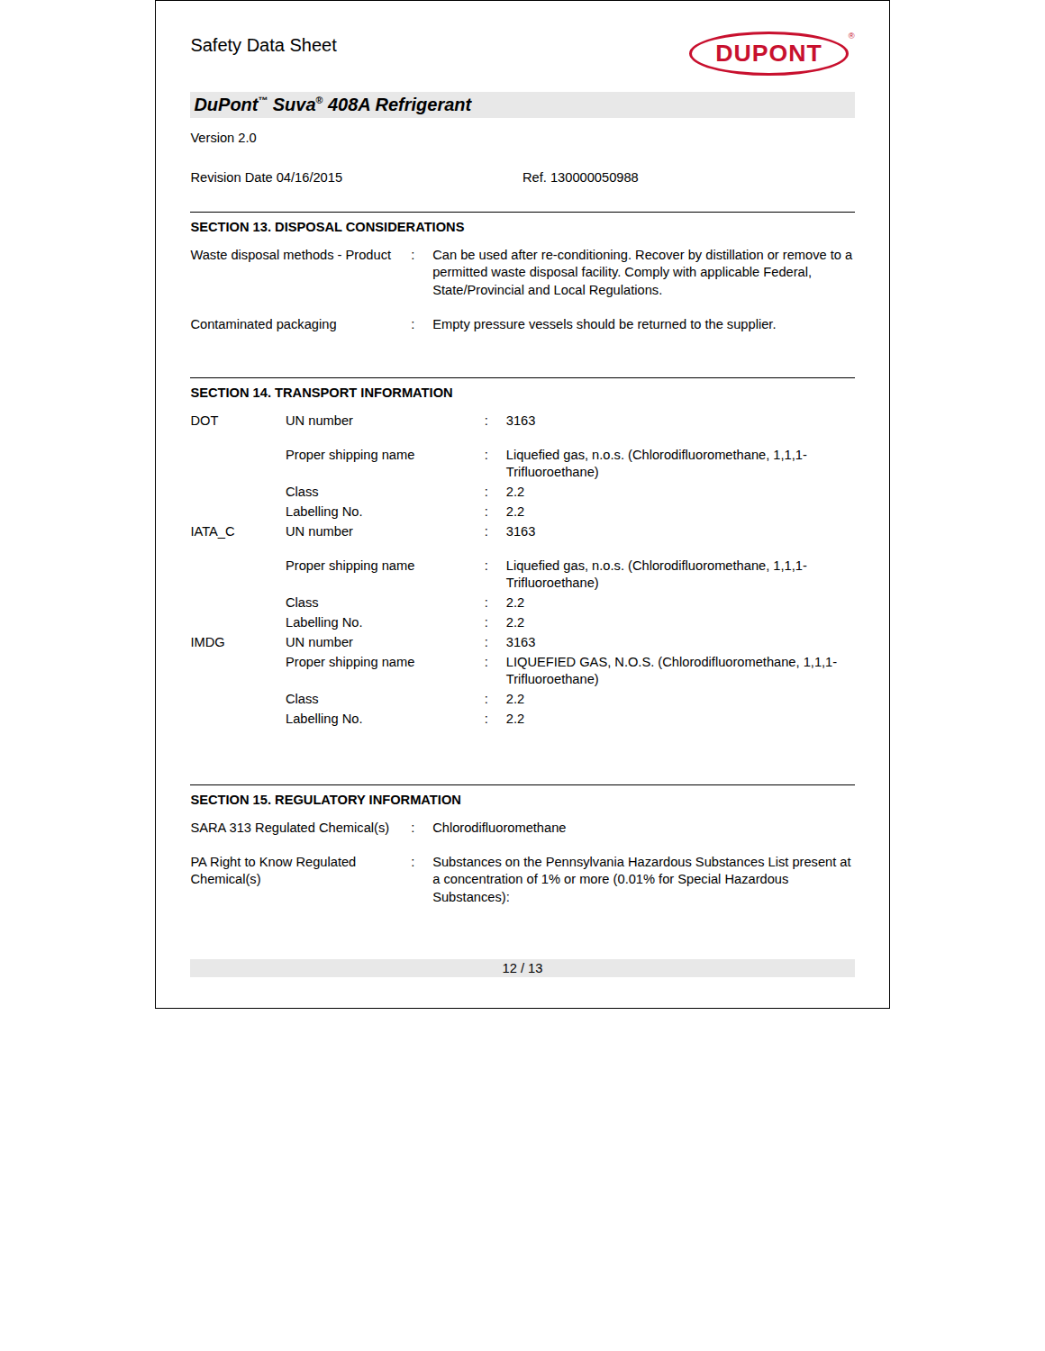Safety Data Sheet
DUPONT®
DuPont™ Suva® 408A Refrigerant
Version 2.0
Revision Date 04/16/2015
Ref. 130000050988
SECTION 13. DISPOSAL CONSIDERATIONS
| Waste disposal methods - Product | : | Can be used after re-conditioning. Recover by distillation or remove to a permitted waste disposal facility. Comply with applicable Federal, State/Provincial and Local Regulations. |
| Contaminated packaging | : | Empty pressure vessels should be returned to the supplier. |
SECTION 14. TRANSPORT INFORMATION
| DOT | UN number | : | 3163 |
| | Proper shipping name | : | Liquefied gas, n.o.s. (Chlorodifluoromethane, 1,1,1-Trifluoroethane) |
| | Class | : | 2.2 |
| | Labelling No. | : | 2.2 |
| IATA_C | UN number | : | 3163 |
| | Proper shipping name | : | Liquefied gas, n.o.s. (Chlorodifluoromethane, 1,1,1-Trifluoroethane) |
| | Class | : | 2.2 |
| | Labelling No. | : | 2.2 |
| IMDG | UN number | : | 3163 |
| | Proper shipping name | : | LIQUEFIED GAS, N.O.S. (Chlorodifluoromethane, 1,1,1-Trifluoroethane) |
| | Class | : | 2.2 |
| | Labelling No. | : | 2.2 |
SECTION 15. REGULATORY INFORMATION
| SARA 313 Regulated Chemical(s) | : | Chlorodifluoromethane |
| PA Right to Know Regulated Chemical(s) | : | Substances on the Pennsylvania Hazardous Substances List present at a concentration of 1% or more (0.01% for Special Hazardous Substances): |
12 / 13